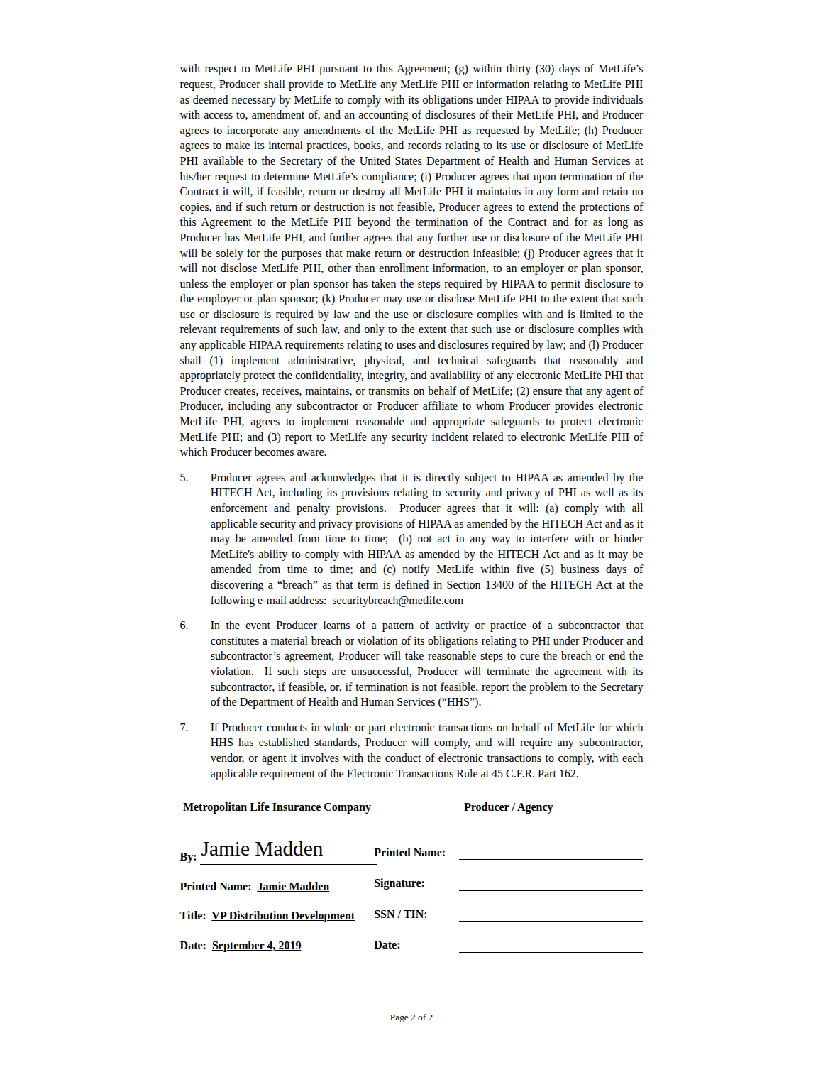with respect to MetLife PHI pursuant to this Agreement; (g) within thirty (30) days of MetLife’s request, Producer shall provide to MetLife any MetLife PHI or information relating to MetLife PHI as deemed necessary by MetLife to comply with its obligations under HIPAA to provide individuals with access to, amendment of, and an accounting of disclosures of their MetLife PHI, and Producer agrees to incorporate any amendments of the MetLife PHI as requested by MetLife; (h) Producer agrees to make its internal practices, books, and records relating to its use or disclosure of MetLife PHI available to the Secretary of the United States Department of Health and Human Services at his/her request to determine MetLife’s compliance; (i) Producer agrees that upon termination of the Contract it will, if feasible, return or destroy all MetLife PHI it maintains in any form and retain no copies, and if such return or destruction is not feasible, Producer agrees to extend the protections of this Agreement to the MetLife PHI beyond the termination of the Contract and for as long as Producer has MetLife PHI, and further agrees that any further use or disclosure of the MetLife PHI will be solely for the purposes that make return or destruction infeasible; (j) Producer agrees that it will not disclose MetLife PHI, other than enrollment information, to an employer or plan sponsor, unless the employer or plan sponsor has taken the steps required by HIPAA to permit disclosure to the employer or plan sponsor; (k) Producer may use or disclose MetLife PHI to the extent that such use or disclosure is required by law and the use or disclosure complies with and is limited to the relevant requirements of such law, and only to the extent that such use or disclosure complies with any applicable HIPAA requirements relating to uses and disclosures required by law; and (l) Producer shall (1) implement administrative, physical, and technical safeguards that reasonably and appropriately protect the confidentiality, integrity, and availability of any electronic MetLife PHI that Producer creates, receives, maintains, or transmits on behalf of MetLife; (2) ensure that any agent of Producer, including any subcontractor or Producer affiliate to whom Producer provides electronic MetLife PHI, agrees to implement reasonable and appropriate safeguards to protect electronic MetLife PHI; and (3) report to MetLife any security incident related to electronic MetLife PHI of which Producer becomes aware.
Producer agrees and acknowledges that it is directly subject to HIPAA as amended by the HITECH Act, including its provisions relating to security and privacy of PHI as well as its enforcement and penalty provisions. Producer agrees that it will: (a) comply with all applicable security and privacy provisions of HIPAA as amended by the HITECH Act and as it may be amended from time to time; (b) not act in any way to interfere with or hinder MetLife's ability to comply with HIPAA as amended by the HITECH Act and as it may be amended from time to time; and (c) notify MetLife within five (5) business days of discovering a “breach” as that term is defined in Section 13400 of the HITECH Act at the following e-mail address: securitybreach@metlife.com
In the event Producer learns of a pattern of activity or practice of a subcontractor that constitutes a material breach or violation of its obligations relating to PHI under Producer and subcontractor’s agreement, Producer will take reasonable steps to cure the breach or end the violation. If such steps are unsuccessful, Producer will terminate the agreement with its subcontractor, if feasible, or, if termination is not feasible, report the problem to the Secretary of the Department of Health and Human Services (“HHS”).
If Producer conducts in whole or part electronic transactions on behalf of MetLife for which HHS has established standards, Producer will comply, and will require any subcontractor, vendor, or agent it involves with the conduct of electronic transactions to comply, with each applicable requirement of the Electronic Transactions Rule at 45 C.F.R. Part 162.
| Metropolitan Life Insurance Company By: Jamie Madden Printed Name: Jamie Madden Title: VP Distribution Development Date: September 4, 2019 | Producer / Agency Printed Name: Signature: SSN / TIN: Date: |
Page 2 of 2